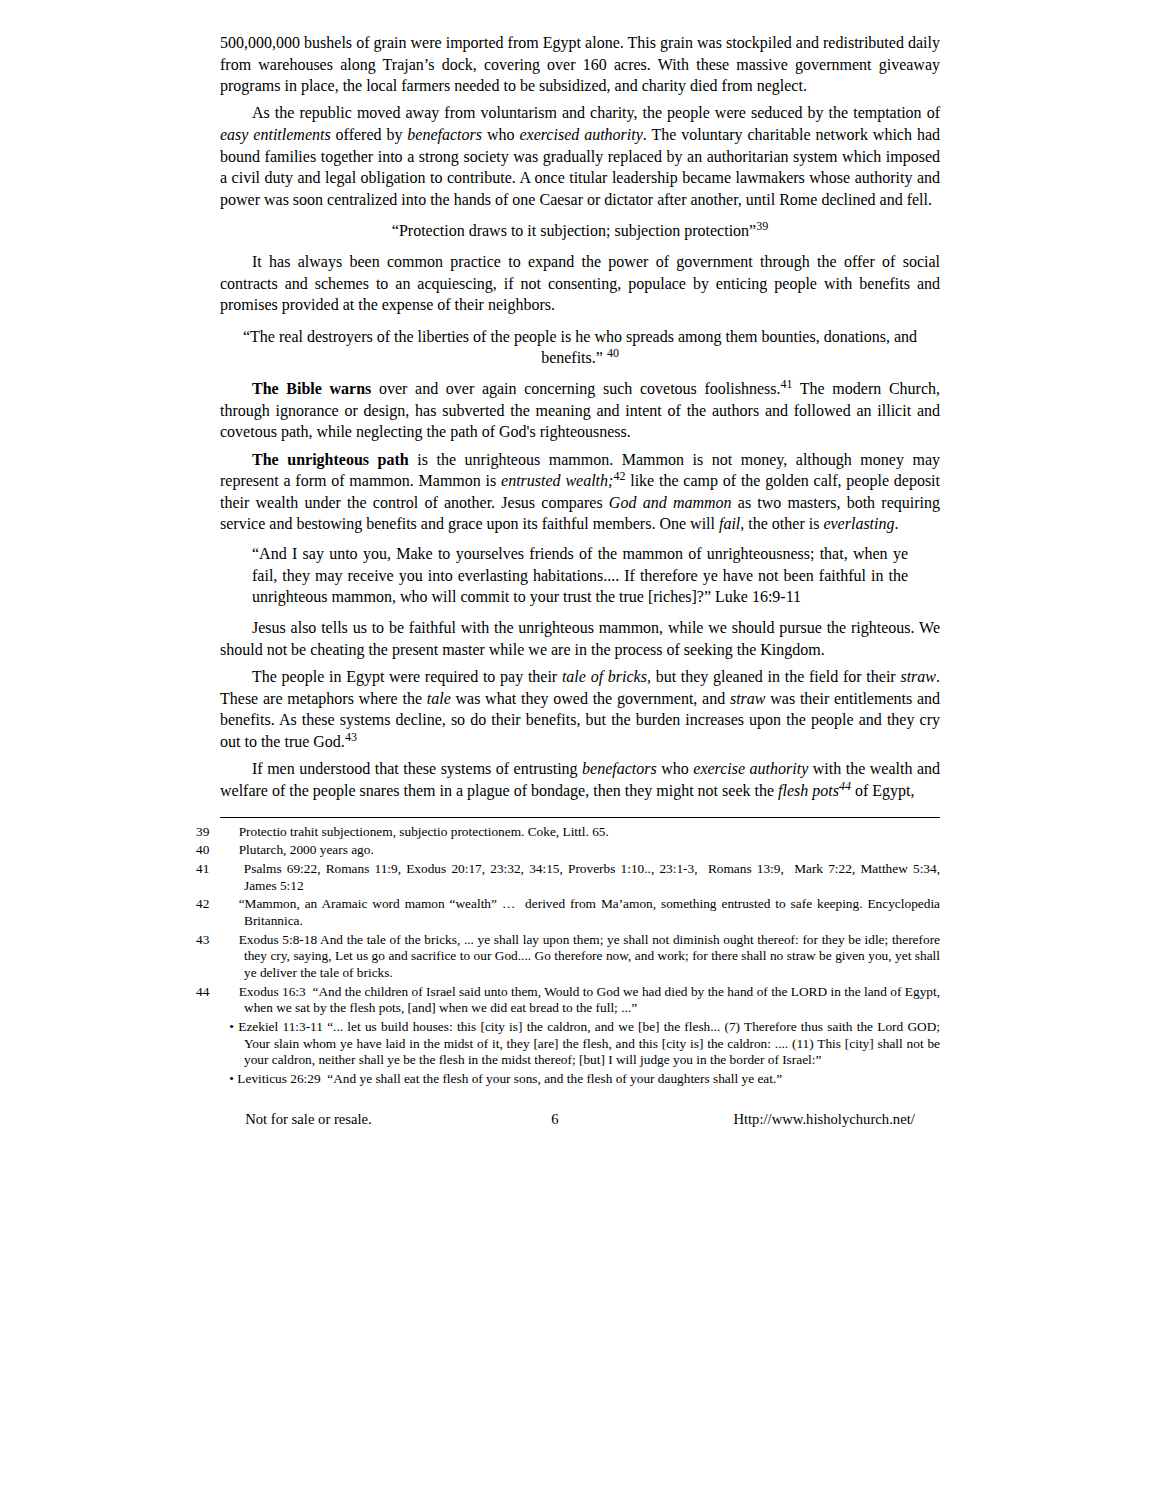500,000,000 bushels of grain were imported from Egypt alone. This grain was stockpiled and redistributed daily from warehouses along Trajan’s dock, covering over 160 acres. With these massive government giveaway programs in place, the local farmers needed to be subsidized, and charity died from neglect.
As the republic moved away from voluntarism and charity, the people were seduced by the temptation of easy entitlements offered by benefactors who exercised authority. The voluntary charitable network which had bound families together into a strong society was gradually replaced by an authoritarian system which imposed a civil duty and legal obligation to contribute. A once titular leadership became lawmakers whose authority and power was soon centralized into the hands of one Caesar or dictator after another, until Rome declined and fell.
“Protection draws to it subjection; subjection protection”39
It has always been common practice to expand the power of government through the offer of social contracts and schemes to an acquiescing, if not consenting, populace by enticing people with benefits and promises provided at the expense of their neighbors.
“The real destroyers of the liberties of the people is he who spreads among them bounties, donations, and benefits.” 40
The Bible warns over and over again concerning such covetous foolishness.41 The modern Church, through ignorance or design, has subverted the meaning and intent of the authors and followed an illicit and covetous path, while neglecting the path of God's righteousness.
The unrighteous path is the unrighteous mammon. Mammon is not money, although money may represent a form of mammon. Mammon is entrusted wealth;42 like the camp of the golden calf, people deposit their wealth under the control of another. Jesus compares God and mammon as two masters, both requiring service and bestowing benefits and grace upon its faithful members. One will fail, the other is everlasting.
“And I say unto you, Make to yourselves friends of the mammon of unrighteousness; that, when ye fail, they may receive you into everlasting habitations.... If therefore ye have not been faithful in the unrighteous mammon, who will commit to your trust the true [riches]?” Luke 16:9-11
Jesus also tells us to be faithful with the unrighteous mammon, while we should pursue the righteous. We should not be cheating the present master while we are in the process of seeking the Kingdom.
The people in Egypt were required to pay their tale of bricks, but they gleaned in the field for their straw. These are metaphors where the tale was what they owed the government, and straw was their entitlements and benefits. As these systems decline, so do their benefits, but the burden increases upon the people and they cry out to the true God.43
If men understood that these systems of entrusting benefactors who exercise authority with the wealth and welfare of the people snares them in a plague of bondage, then they might not seek the flesh pots44 of Egypt,
39 Protectio trahit subjectionem, subjectio protectionem. Coke, Littl. 65.
40 Plutarch, 2000 years ago.
41 Psalms 69:22, Romans 11:9, Exodus 20:17, 23:32, 34:15, Proverbs 1:10.., 23:1-3, Romans 13:9, Mark 7:22, Matthew 5:34, James 5:12
42“Mammon, an Aramaic word mamon “wealth” … derived from Ma’amon, something entrusted to safe keeping. Encyclopedia Britannica.
43 Exodus 5:8-18 And the tale of the bricks, ... ye shall lay upon them; ye shall not diminish ought thereof: for they be idle; therefore they cry, saying, Let us go and sacrifice to our God.... Go therefore now, and work; for there shall no straw be given you, yet shall ye deliver the tale of bricks.
44 Exodus 16:3 “And the children of Israel said unto them, Would to God we had died by the hand of the LORD in the land of Egypt, when we sat by the flesh pots, [and] when we did eat bread to the full; ...”
• Ezekiel 11:3-11 “... let us build houses: this [city is] the caldron, and we [be] the flesh... (7) Therefore thus saith the Lord GOD; Your slain whom ye have laid in the midst of it, they [are] the flesh, and this [city is] the caldron: .... (11) This [city] shall not be your caldron, neither shall ye be the flesh in the midst thereof; [but] I will judge you in the border of Israel:”
• Leviticus 26:29 “And ye shall eat the flesh of your sons, and the flesh of your daughters shall ye eat.”
Not for sale or resale. 6 Http://www.hisholychurch.net/